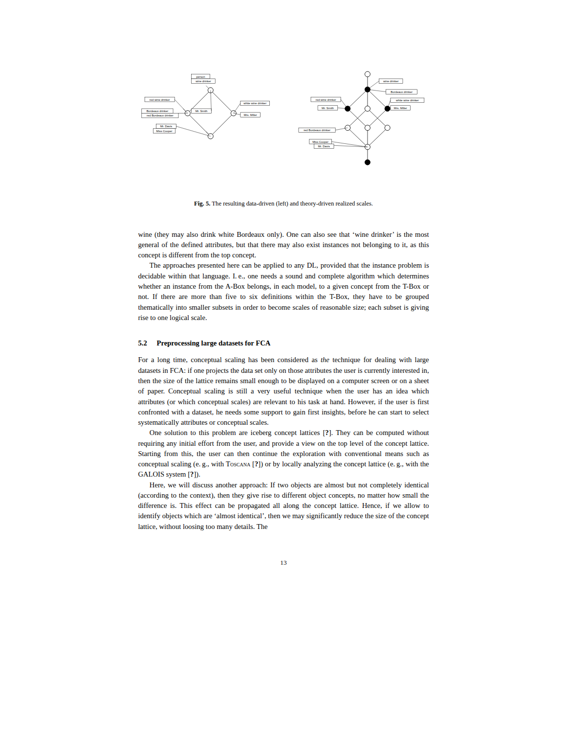person wine drinker red wine drinker Bordeaux drinker red Bordeaux drinker Mr. Smith white wine drinker Mrs. Miller Mr. Davis Miss Cooper wine drinker Bordeaux drinker white wine drinker red wine drinker Mr. Smith Mrs. Miller red Bordeaux drinker Miss Cooper Mr. Davis
Fig. 5. The resulting data-driven (left) and theory-driven realized scales.
wine (they may also drink white Bordeaux only). One can also see that ‘wine drinker’ is the most general of the defined attributes, but that there may also exist instances not belonging to it, as this concept is different from the top concept.
The approaches presented here can be applied to any DL, provided that the instance problem is decidable within that language. I. e., one needs a sound and complete algorithm which determines whether an instance from the A-Box belongs, in each model, to a given concept from the T-Box or not. If there are more than five to six definitions within the T-Box, they have to be grouped thematically into smaller subsets in order to become scales of reasonable size; each subset is giving rise to one logical scale.
5.2 Preprocessing large datasets for FCA
For a long time, conceptual scaling has been considered as the technique for dealing with large datasets in FCA: if one projects the data set only on those attributes the user is currently interested in, then the size of the lattice remains small enough to be displayed on a computer screen or on a sheet of paper. Conceptual scaling is still a very useful technique when the user has an idea which attributes (or which conceptual scales) are relevant to his task at hand. However, if the user is first confronted with a dataset, he needs some support to gain first insights, before he can start to select systematically attributes or conceptual scales.
One solution to this problem are iceberg concept lattices [?]. They can be computed without requiring any initial effort from the user, and provide a view on the top level of the concept lattice. Starting from this, the user can then continue the exploration with conventional means such as conceptual scaling (e. g., with Toscana [?]) or by locally analyzing the concept lattice (e. g., with the GALOIS system [?]).
Here, we will discuss another approach: If two objects are almost but not completely identical (according to the context), then they give rise to different object concepts, no matter how small the difference is. This effect can be propagated all along the concept lattice. Hence, if we allow to identify objects which are ‘almost identical’, then we may significantly reduce the size of the concept lattice, without loosing too many details. The
13